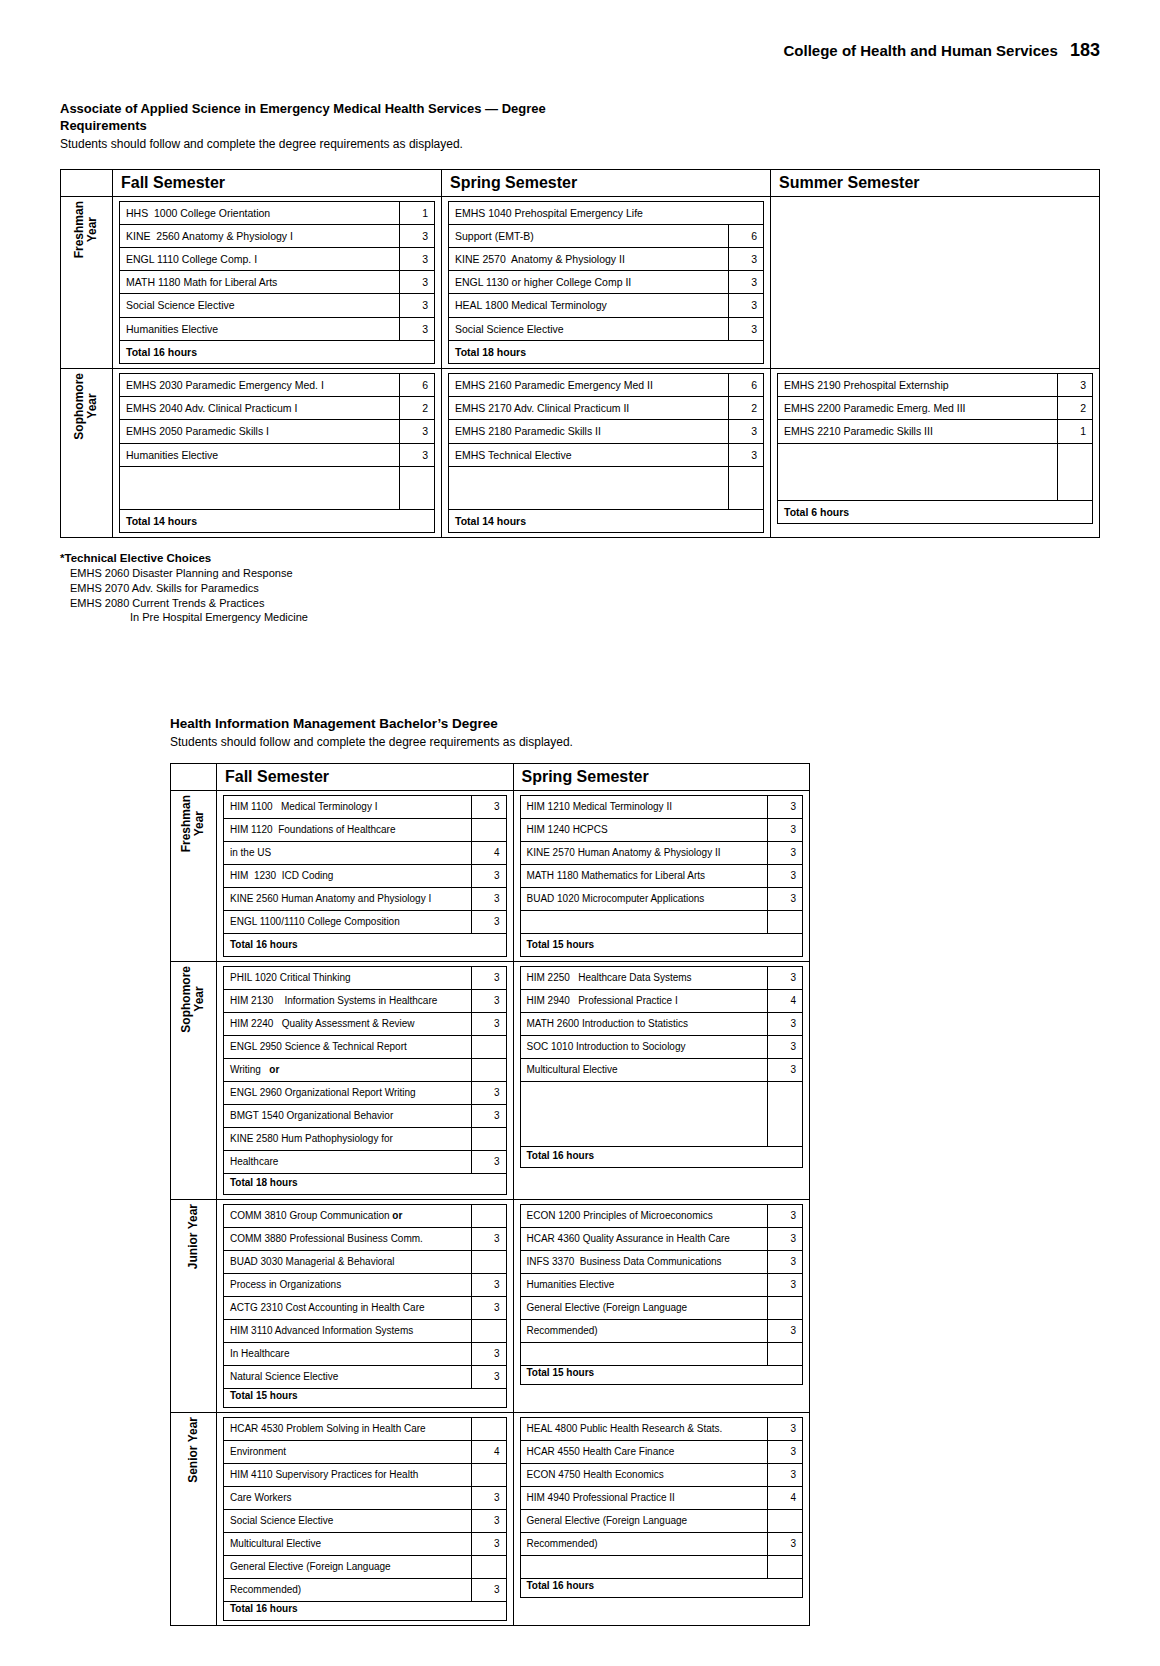College of Health and Human Services 183
Associate of Applied Science in Emergency Medical Health Services — Degree
Requirements
Students should follow and complete the degree requirements as displayed.
| | Fall Semester | Spring Semester | Summer Semester |
| --- | --- | --- | --- |
| Freshman Year | / HHS 1000 College Orientation / 1 / / KINE 2560 Anatomy & Physiology I / 3 / / ENGL 1110 College Comp. I / 3 / / MATH 1180 Math for Liberal Arts / 3 / / Social Science Elective / 3 / / Humanities Elective / 3 / / Total 16 hours / | / EMHS 1040 Prehospital Emergency Life / / Support (EMT-B) / 6 / / KINE 2570 Anatomy & Physiology II / 3 / / ENGL 1130 or higher College Comp II / 3 / / HEAL 1800 Medical Terminology / 3 / / Social Science Elective / 3 / / Total 18 hours / | |
| Sophomore Year | / EMHS 2030 Paramedic Emergency Med. I / 6 / / EMHS 2040 Adv. Clinical Practicum I / 2 / / EMHS 2050 Paramedic Skills I / 3 / / Humanities Elective / 3 / / Total 14 hours / | / EMHS 2160 Paramedic Emergency Med II / 6 / / EMHS 2170 Adv. Clinical Practicum II / 2 / / EMHS 2180 Paramedic Skills II / 3 / / EMHS Technical Elective / 3 / / Total 14 hours / | / EMHS 2190 Prehospital Externship / 3 / / EMHS 2200 Paramedic Emerg. Med III / 2 / / EMHS 2210 Paramedic Skills III / 1 / / Total 6 hours / |
*Technical Elective Choices
EMHS 2060 Disaster Planning and Response
EMHS 2070 Adv. Skills for Paramedics
EMHS 2080 Current Trends & Practices
In Pre Hospital Emergency Medicine
Health Information Management Bachelor’s Degree
Students should follow and complete the degree requirements as displayed.
| | Fall Semester | Spring Semester |
| --- | --- | --- |
| Freshman Year | / HIM 1100 Medical Terminology I / 3 / / HIM 1120 Foundations of Healthcare / / / in the US / 4 / / HIM 1230 ICD Coding / 3 / / KINE 2560 Human Anatomy and Physiology I / 3 / / ENGL 1100/1110 College Composition / 3 / / Total 16 hours / | / HIM 1210 Medical Terminology II / 3 / / HIM 1240 HCPCS / 3 / / KINE 2570 Human Anatomy & Physiology II / 3 / / MATH 1180 Mathematics for Liberal Arts / 3 / / BUAD 1020 Microcomputer Applications / 3 / / Total 15 hours / |
| Sophomore Year | / PHIL 1020 Critical Thinking / 3 / / HIM 2130 Information Systems in Healthcare / 3 / / HIM 2240 Quality Assessment & Review / 3 / / ENGL 2950 Science & Technical Report / / / Writing or / / / ENGL 2960 Organizational Report Writing / 3 / / BMGT 1540 Organizational Behavior / 3 / / KINE 2580 Hum Pathophysiology for / / / Healthcare / 3 / / Total 18 hours / | / HIM 2250 Healthcare Data Systems / 3 / / HIM 2940 Professional Practice I / 4 / / MATH 2600 Introduction to Statistics / 3 / / SOC 1010 Introduction to Sociology / 3 / / Multicultural Elective / 3 / / Total 16 hours / |
| Junior Year | / COMM 3810 Group Communication or / / / COMM 3880 Professional Business Comm. / 3 / / BUAD 3030 Managerial & Behavioral / / / Process in Organizations / 3 / / ACTG 2310 Cost Accounting in Health Care / 3 / / HIM 3110 Advanced Information Systems / / / In Healthcare / 3 / / Natural Science Elective / 3 / / Total 15 hours / | / ECON 1200 Principles of Microeconomics / 3 / / HCAR 4360 Quality Assurance in Health Care / 3 / / INFS 3370 Business Data Communications / 3 / / Humanities Elective / 3 / / General Elective (Foreign Language / / / Recommended) / 3 / / Total 15 hours / |
| Senior Year | / HCAR 4530 Problem Solving in Health Care / / / Environment / 4 / / HIM 4110 Supervisory Practices for Health / / / Care Workers / 3 / / Social Science Elective / 3 / / Multicultural Elective / 3 / / General Elective (Foreign Language / / / Recommended) / 3 / / Total 16 hours / | / HEAL 4800 Public Health Research & Stats. / 3 / / HCAR 4550 Health Care Finance / 3 / / ECON 4750 Health Economics / 3 / / HIM 4940 Professional Practice II / 4 / / General Elective (Foreign Language / / / Recommended) / 3 / / Total 16 hours / |